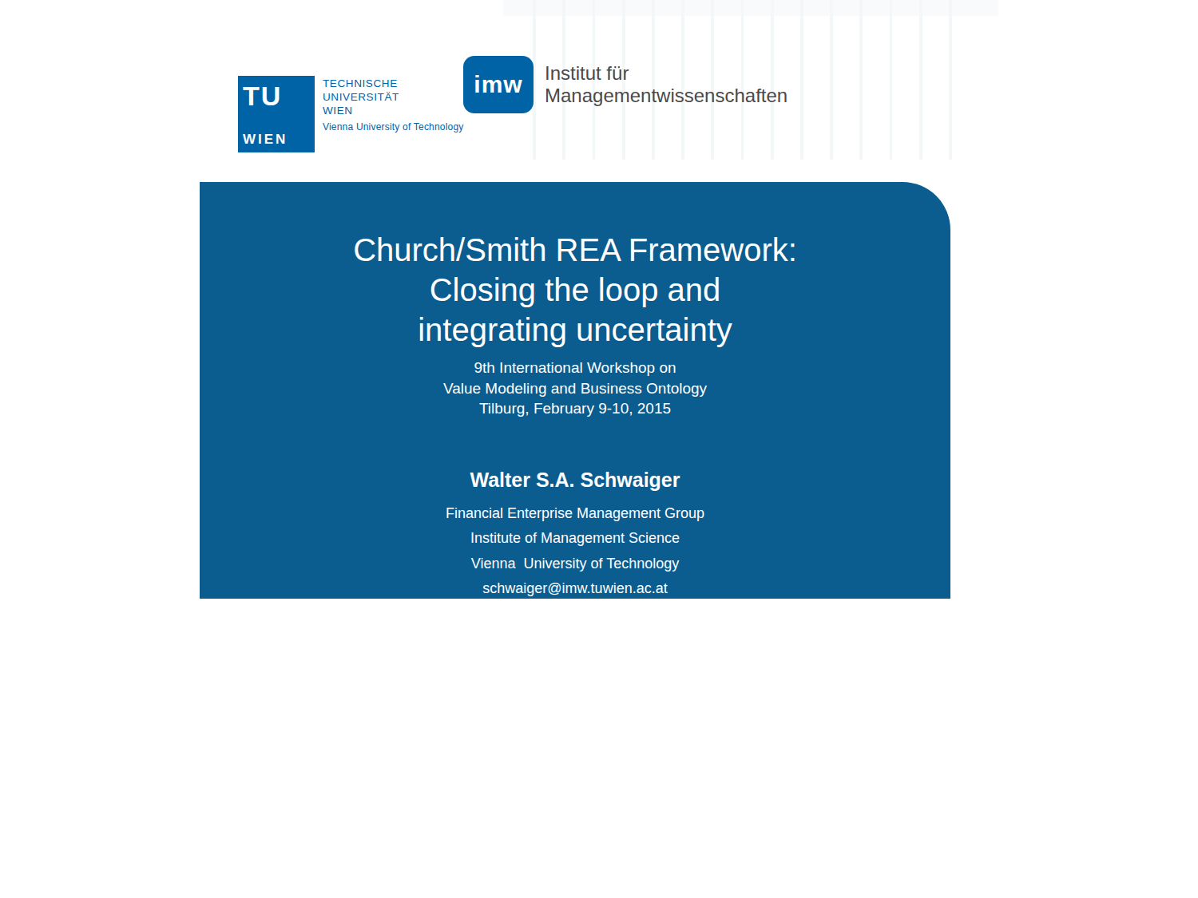TU WIEN
TECHNISCHE UNIVERSITÄT WIEN Vienna University of Technology
imw
Institut für
Managementwissenschaften
Church/Smith REA Framework:
Closing the loop and
integrating uncertainty
9th International Workshop on
Value Modeling and Business Ontology
Tilburg, February 9-10, 2015
Walter S.A. Schwaiger
Financial Enterprise Management Group
Institute of Management Science
Vienna University of Technology
schwaiger@imw.tuwien.ac.at
http://www.imw.tuwien.ac.at